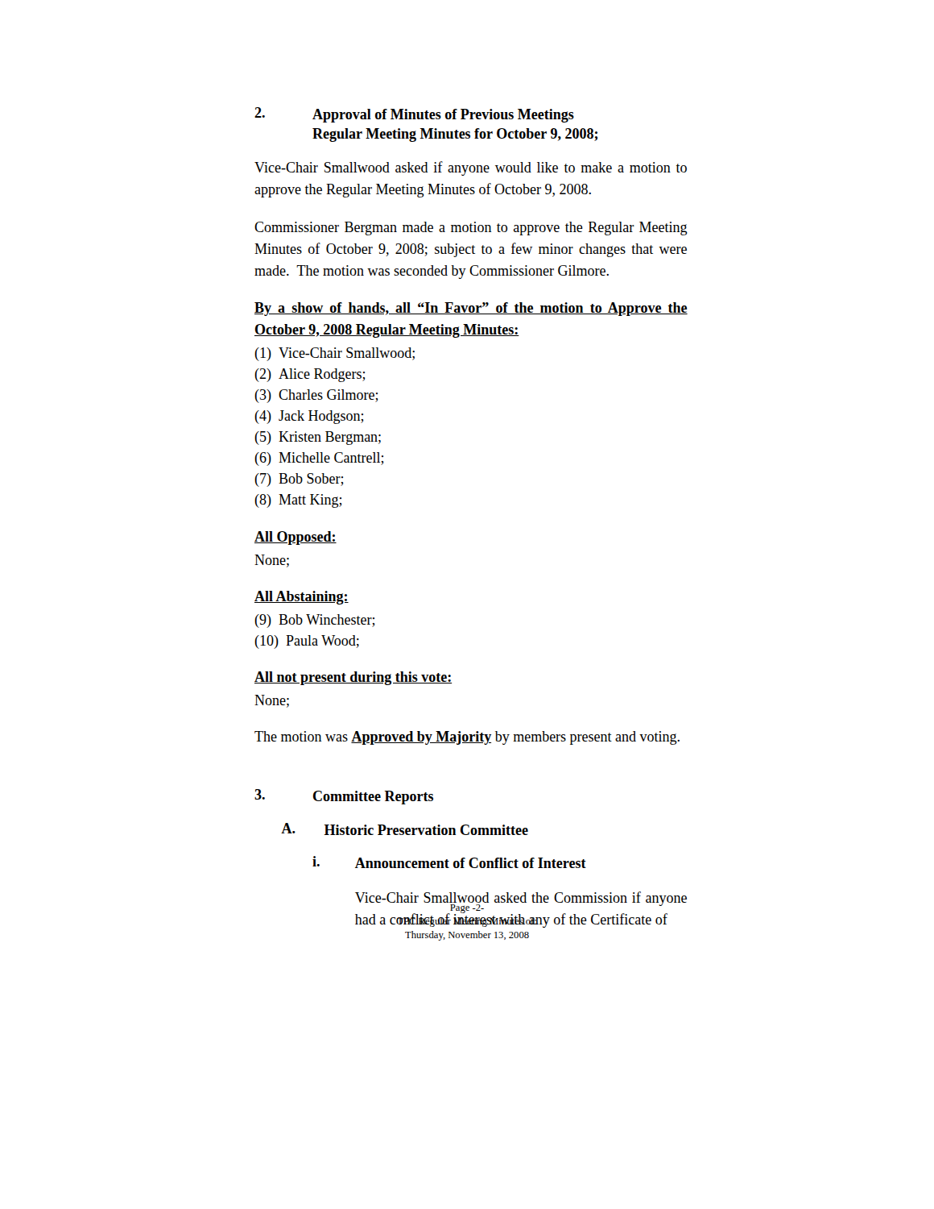2.
Approval of Minutes of Previous Meetings
Regular Meeting Minutes for October 9, 2008;
Vice-Chair Smallwood asked if anyone would like to make a motion to approve the Regular Meeting Minutes of October 9, 2008.
Commissioner Bergman made a motion to approve the Regular Meeting Minutes of October 9, 2008; subject to a few minor changes that were made. The motion was seconded by Commissioner Gilmore.
By a show of hands, all “In Favor” of the motion to Approve the October 9, 2008 Regular Meeting Minutes:
(1) Vice-Chair Smallwood;
(2) Alice Rodgers;
(3) Charles Gilmore;
(4) Jack Hodgson;
(5) Kristen Bergman;
(6) Michelle Cantrell;
(7) Bob Sober;
(8) Matt King;
All Opposed:
None;
All Abstaining:
(9) Bob Winchester;
(10) Paula Wood;
All not present during this vote:
None;
The motion was Approved by Majority by members present and voting.
3.
Committee Reports
A.
Historic Preservation Committee
i.
Announcement of Conflict of Interest
Vice-Chair Smallwood asked the Commission if anyone had a conflict of interest with any of the Certificate of
Page -2-
TPC Regular Meeting Minutes of:
Thursday, November 13, 2008